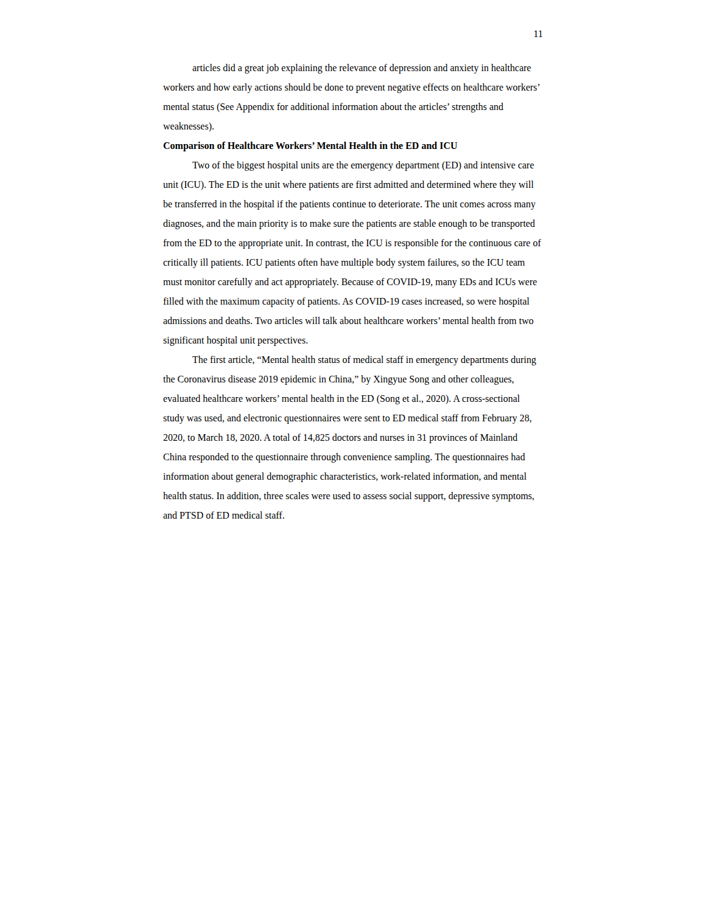11
articles did a great job explaining the relevance of depression and anxiety in healthcare workers and how early actions should be done to prevent negative effects on healthcare workers’ mental status (See Appendix for additional information about the articles’ strengths and weaknesses).
Comparison of Healthcare Workers’ Mental Health in the ED and ICU
Two of the biggest hospital units are the emergency department (ED) and intensive care unit (ICU). The ED is the unit where patients are first admitted and determined where they will be transferred in the hospital if the patients continue to deteriorate. The unit comes across many diagnoses, and the main priority is to make sure the patients are stable enough to be transported from the ED to the appropriate unit. In contrast, the ICU is responsible for the continuous care of critically ill patients. ICU patients often have multiple body system failures, so the ICU team must monitor carefully and act appropriately. Because of COVID-19, many EDs and ICUs were filled with the maximum capacity of patients. As COVID-19 cases increased, so were hospital admissions and deaths. Two articles will talk about healthcare workers’ mental health from two significant hospital unit perspectives.
The first article, “Mental health status of medical staff in emergency departments during the Coronavirus disease 2019 epidemic in China,” by Xingyue Song and other colleagues, evaluated healthcare workers’ mental health in the ED (Song et al., 2020). A cross-sectional study was used, and electronic questionnaires were sent to ED medical staff from February 28, 2020, to March 18, 2020. A total of 14,825 doctors and nurses in 31 provinces of Mainland China responded to the questionnaire through convenience sampling. The questionnaires had information about general demographic characteristics, work-related information, and mental health status. In addition, three scales were used to assess social support, depressive symptoms, and PTSD of ED medical staff.